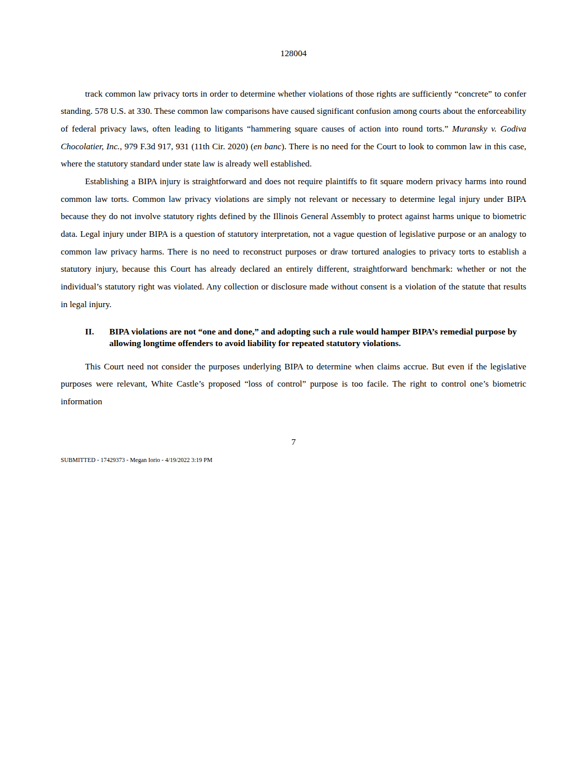128004
track common law privacy torts in order to determine whether violations of those rights are sufficiently “concrete” to confer standing. 578 U.S. at 330. These common law comparisons have caused significant confusion among courts about the enforceability of federal privacy laws, often leading to litigants “hammering square causes of action into round torts.” Muransky v. Godiva Chocolatier, Inc., 979 F.3d 917, 931 (11th Cir. 2020) (en banc). There is no need for the Court to look to common law in this case, where the statutory standard under state law is already well established.
Establishing a BIPA injury is straightforward and does not require plaintiffs to fit square modern privacy harms into round common law torts. Common law privacy violations are simply not relevant or necessary to determine legal injury under BIPA because they do not involve statutory rights defined by the Illinois General Assembly to protect against harms unique to biometric data. Legal injury under BIPA is a question of statutory interpretation, not a vague question of legislative purpose or an analogy to common law privacy harms. There is no need to reconstruct purposes or draw tortured analogies to privacy torts to establish a statutory injury, because this Court has already declared an entirely different, straightforward benchmark: whether or not the individual’s statutory right was violated. Any collection or disclosure made without consent is a violation of the statute that results in legal injury.
II. BIPA violations are not “one and done,” and adopting such a rule would hamper BIPA’s remedial purpose by allowing longtime offenders to avoid liability for repeated statutory violations.
This Court need not consider the purposes underlying BIPA to determine when claims accrue. But even if the legislative purposes were relevant, White Castle’s proposed “loss of control” purpose is too facile. The right to control one’s biometric information
7
SUBMITTED - 17429373 - Megan Iorio - 4/19/2022 3:19 PM